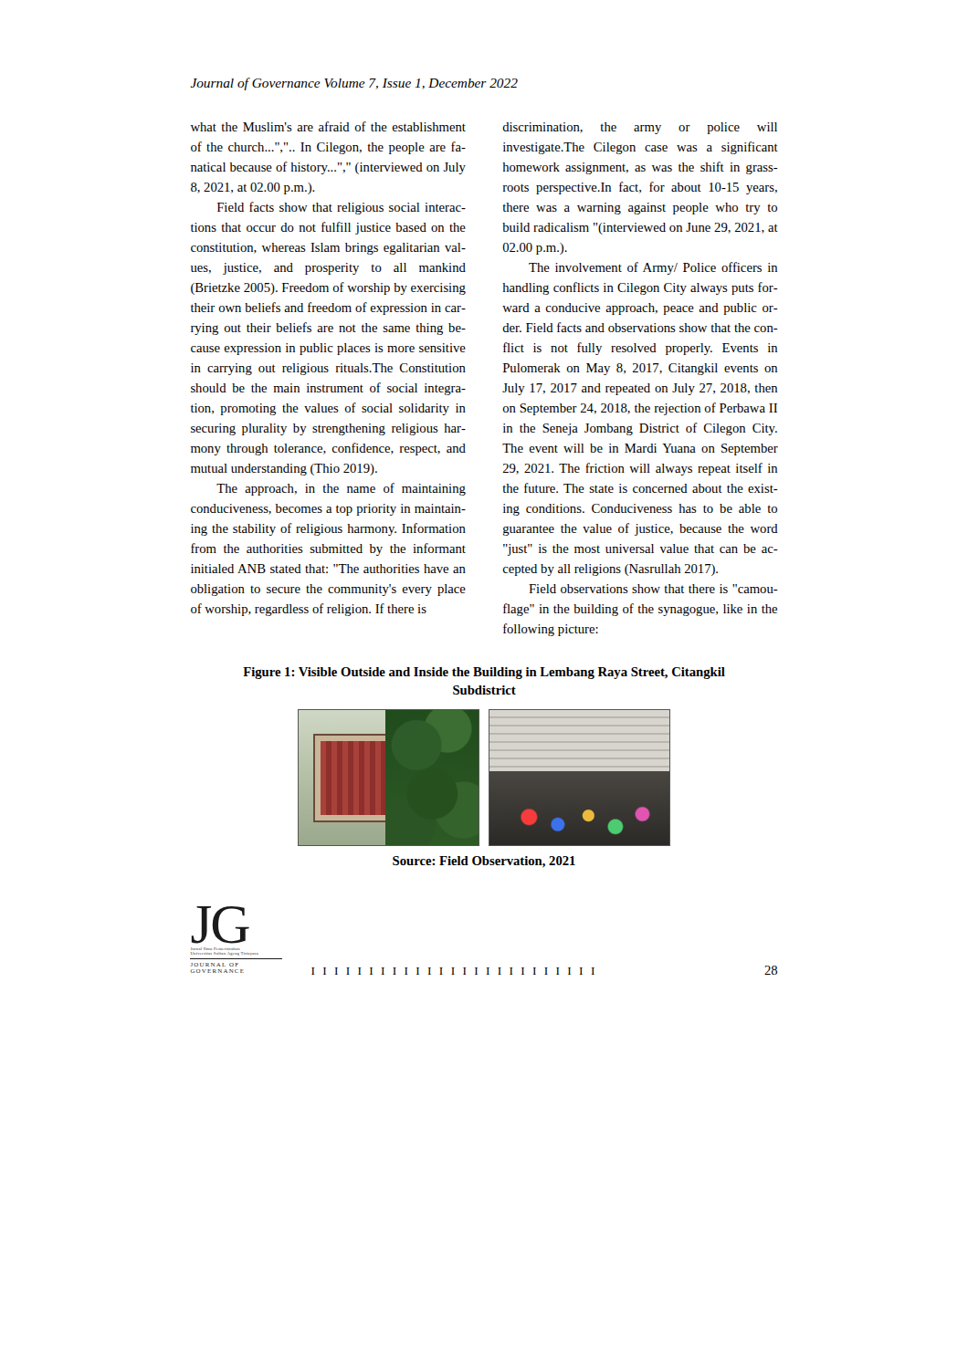Journal of Governance Volume 7, Issue 1, December 2022
what the Muslim's are afraid of the establishment of the church...",".. In Cilegon, the people are fanatical because of history..."," (interviewed on July 8, 2021, at 02.00 p.m.).
Field facts show that religious social interactions that occur do not fulfill justice based on the constitution, whereas Islam brings egalitarian values, justice, and prosperity to all mankind (Brietzke 2005). Freedom of worship by exercising their own beliefs and freedom of expression in carrying out their beliefs are not the same thing because expression in public places is more sensitive in carrying out religious rituals.The Constitution should be the main instrument of social integration, promoting the values of social solidarity in securing plurality by strengthening religious harmony through tolerance, confidence, respect, and mutual understanding (Thio 2019).
The approach, in the name of maintaining conduciveness, becomes a top priority in maintaining the stability of religious harmony. Information from the authorities submitted by the informant initialed ANB stated that: "The authorities have an obligation to secure the community's every place of worship, regardless of religion. If there is
discrimination, the army or police will investigate.The Cilegon case was a significant homework assignment, as was the shift in grass-roots perspective.In fact, for about 10-15 years, there was a warning against people who try to build radicalism "(interviewed on June 29, 2021, at 02.00 p.m.).
The involvement of Army/ Police officers in handling conflicts in Cilegon City always puts forward a conducive approach, peace and public order. Field facts and observations show that the conflict is not fully resolved properly. Events in Pulomerak on May 8, 2017, Citangkil events on July 17, 2017 and repeated on July 27, 2018, then on September 24, 2018, the rejection of Perbawa II in the Seneja Jombang District of Cilegon City. The event will be in Mardi Yuana on September 29, 2021. The friction will always repeat itself in the future. The state is concerned about the existing conditions. Conduciveness has to be able to guarantee the value of justice, because the word "just" is the most universal value that can be accepted by all religions (Nasrullah 2017).
Field observations show that there is "camouflage" in the building of the synagogue, like in the following picture:
Figure 1: Visible Outside and Inside the Building in Lembang Raya Street, Citangkil
Subdistrict
Source: Field Observation, 2021
JG
Jurnal Ilmu Pemerintahan
Universitas Sultan Ageng Tirtayasa
JOURNAL OF GOVERNANCE
I I I I I I I I I I I I I I I I I I I I I I I I I
28